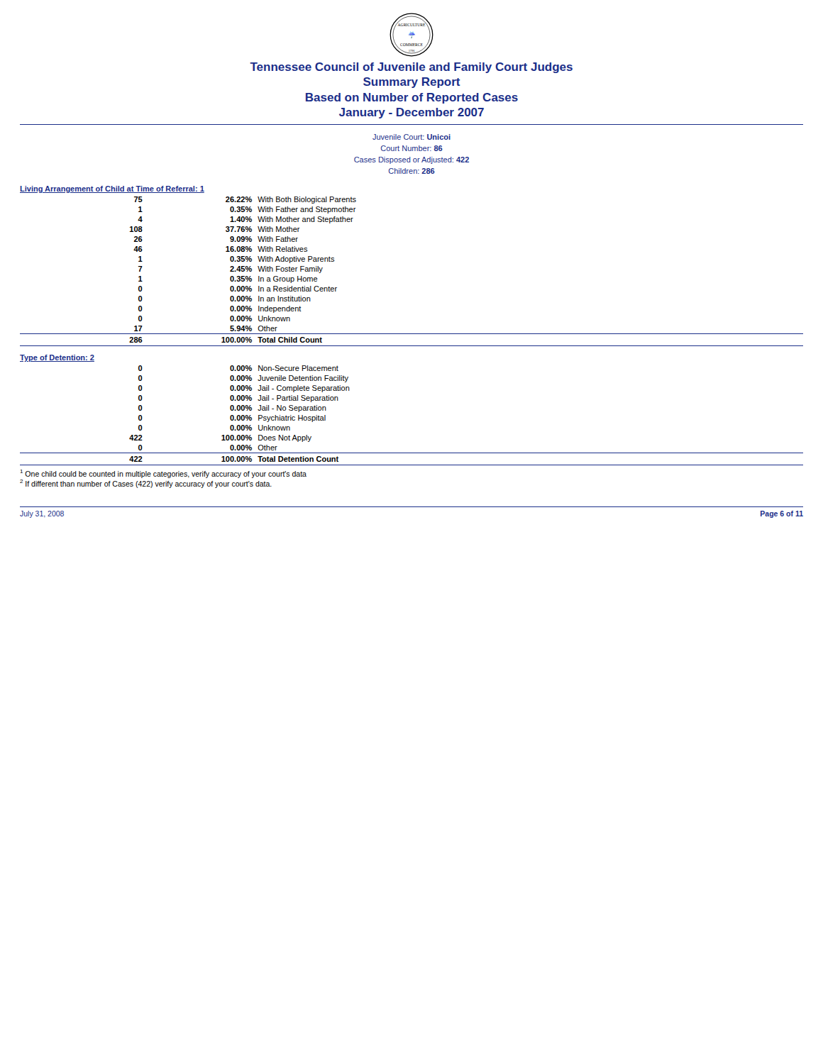Tennessee Council of Juvenile and Family Court Judges
Summary Report
Based on Number of Reported Cases
January - December 2007
Juvenile Court: Unicoi
Court Number: 86
Cases Disposed or Adjusted: 422
Children: 286
Living Arrangement of Child at Time of Referral: 1
| 75 | 26.22% | With Both Biological Parents |
| 1 | 0.35% | With Father and Stepmother |
| 4 | 1.40% | With Mother and Stepfather |
| 108 | 37.76% | With Mother |
| 26 | 9.09% | With Father |
| 46 | 16.08% | With Relatives |
| 1 | 0.35% | With Adoptive Parents |
| 7 | 2.45% | With Foster Family |
| 1 | 0.35% | In a Group Home |
| 0 | 0.00% | In a Residential Center |
| 0 | 0.00% | In an Institution |
| 0 | 0.00% | Independent |
| 0 | 0.00% | Unknown |
| 17 | 5.94% | Other |
| 286 | 100.00% | Total Child Count |
Type of Detention: 2
| 0 | 0.00% | Non-Secure Placement |
| 0 | 0.00% | Juvenile Detention Facility |
| 0 | 0.00% | Jail - Complete Separation |
| 0 | 0.00% | Jail - Partial Separation |
| 0 | 0.00% | Jail - No Separation |
| 0 | 0.00% | Psychiatric Hospital |
| 0 | 0.00% | Unknown |
| 422 | 100.00% | Does Not Apply |
| 0 | 0.00% | Other |
| 422 | 100.00% | Total Detention Count |
1 One child could be counted in multiple categories, verify accuracy of your court's data
2 If different than number of Cases (422) verify accuracy of your court's data.
July 31, 2008
Page 6 of 11